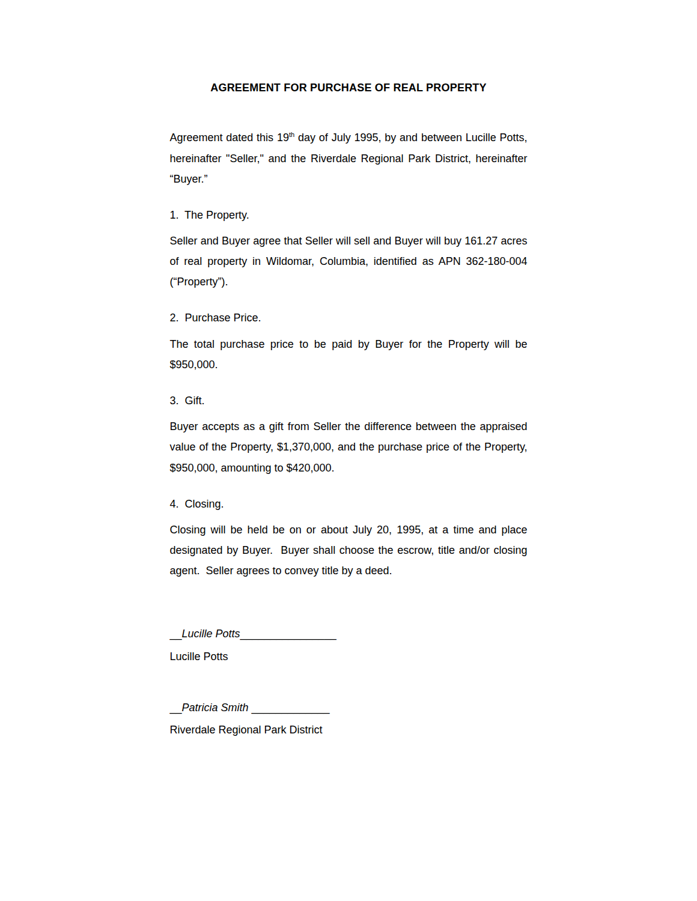AGREEMENT FOR PURCHASE OF REAL PROPERTY
Agreement dated this 19th day of July 1995, by and between Lucille Potts, hereinafter "Seller," and the Riverdale Regional Park District, hereinafter “Buyer.”
1. The Property.
Seller and Buyer agree that Seller will sell and Buyer will buy 161.27 acres of real property in Wildomar, Columbia, identified as APN 362-180-004 (“Property”).
2. Purchase Price.
The total purchase price to be paid by Buyer for the Property will be $950,000.
3. Gift.
Buyer accepts as a gift from Seller the difference between the appraised value of the Property, $1,370,000, and the purchase price of the Property, $950,000, amounting to $420,000.
4. Closing.
Closing will be held be on or about July 20, 1995, at a time and place designated by Buyer. Buyer shall choose the escrow, title and/or closing agent. Seller agrees to convey title by a deed.
__Lucille Potts________________
Lucille Potts
__Patricia Smith _____________
Riverdale Regional Park District